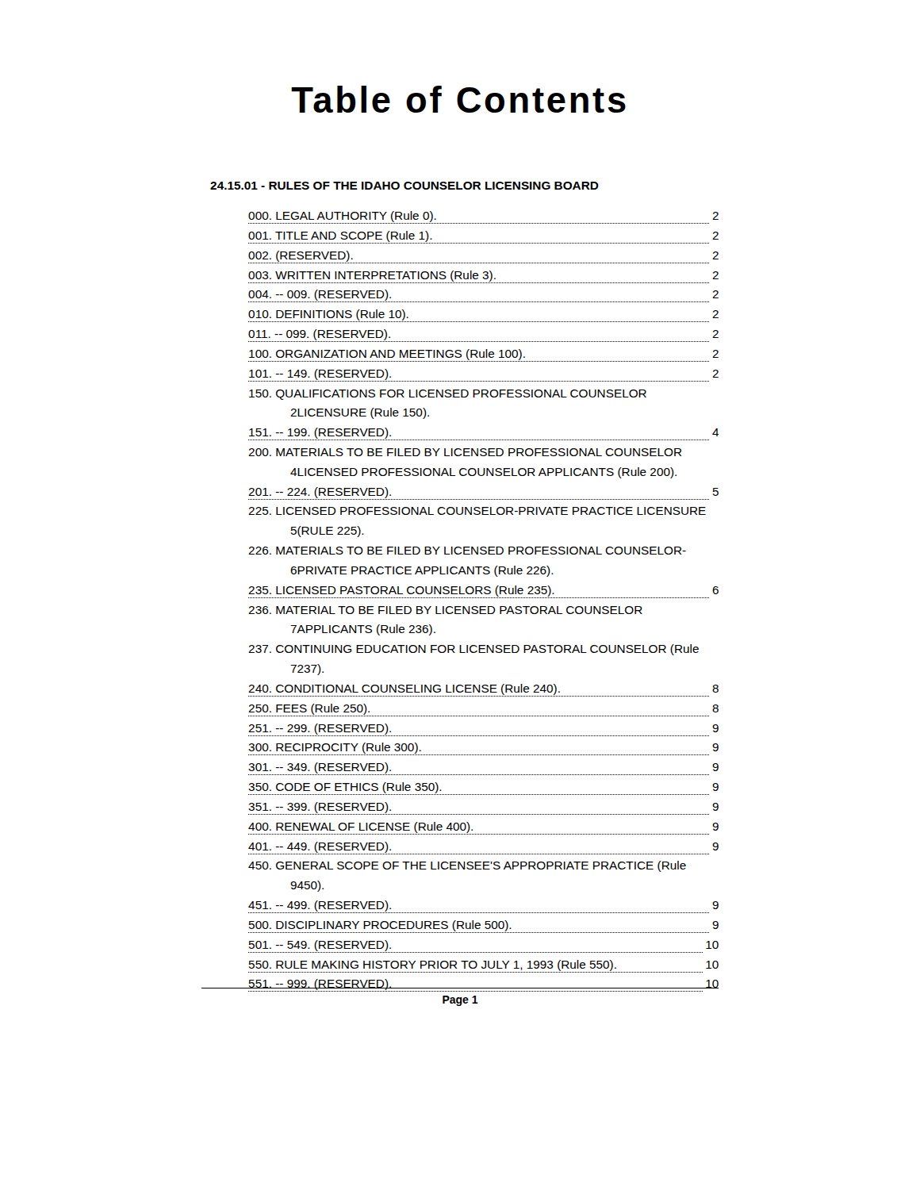Table of Contents
24.15.01 - RULES OF THE IDAHO COUNSELOR LICENSING BOARD
2000. LEGAL AUTHORITY (Rule 0).
2001. TITLE AND SCOPE (Rule 1).
2002. (RESERVED).
2003. WRITTEN INTERPRETATIONS (Rule 3).
2004. -- 009. (RESERVED).
2010. DEFINITIONS (Rule 10).
2011. -- 099. (RESERVED).
2100. ORGANIZATION AND MEETINGS (Rule 100).
2101. -- 149. (RESERVED).
150. QUALIFICATIONS FOR LICENSED PROFESSIONAL COUNSELOR 2 LICENSURE (Rule 150).
4151. -- 199. (RESERVED).
200. MATERIALS TO BE FILED BY LICENSED PROFESSIONAL COUNSELOR 4 LICENSED PROFESSIONAL COUNSELOR APPLICANTS (Rule 200).
5201. -- 224. (RESERVED).
225. LICENSED PROFESSIONAL COUNSELOR-PRIVATE PRACTICE LICENSURE 5(RULE 225).
226. MATERIALS TO BE FILED BY LICENSED PROFESSIONAL COUNSELOR- 6 PRIVATE PRACTICE APPLICANTS (Rule 226).
6235. LICENSED PASTORAL COUNSELORS (Rule 235).
236. MATERIAL TO BE FILED BY LICENSED PASTORAL COUNSELOR 7 APPLICANTS (Rule 236).
237. CONTINUING EDUCATION FOR LICENSED PASTORAL COUNSELOR (Rule 7237).
8240. CONDITIONAL COUNSELING LICENSE (Rule 240).
8250. FEES (Rule 250).
9251. -- 299. (RESERVED).
9300. RECIPROCITY (Rule 300).
9301. -- 349. (RESERVED).
9350. CODE OF ETHICS (Rule 350).
9351. -- 399. (RESERVED).
9400. RENEWAL OF LICENSE (Rule 400).
9401. -- 449. (RESERVED).
450. GENERAL SCOPE OF THE LICENSEE'S APPROPRIATE PRACTICE (Rule 9450).
9451. -- 499. (RESERVED).
9500. DISCIPLINARY PROCEDURES (Rule 500).
10501. -- 549. (RESERVED).
10550. RULE MAKING HISTORY PRIOR TO JULY 1, 1993 (Rule 550).
10551. -- 999. (RESERVED).
Page 1